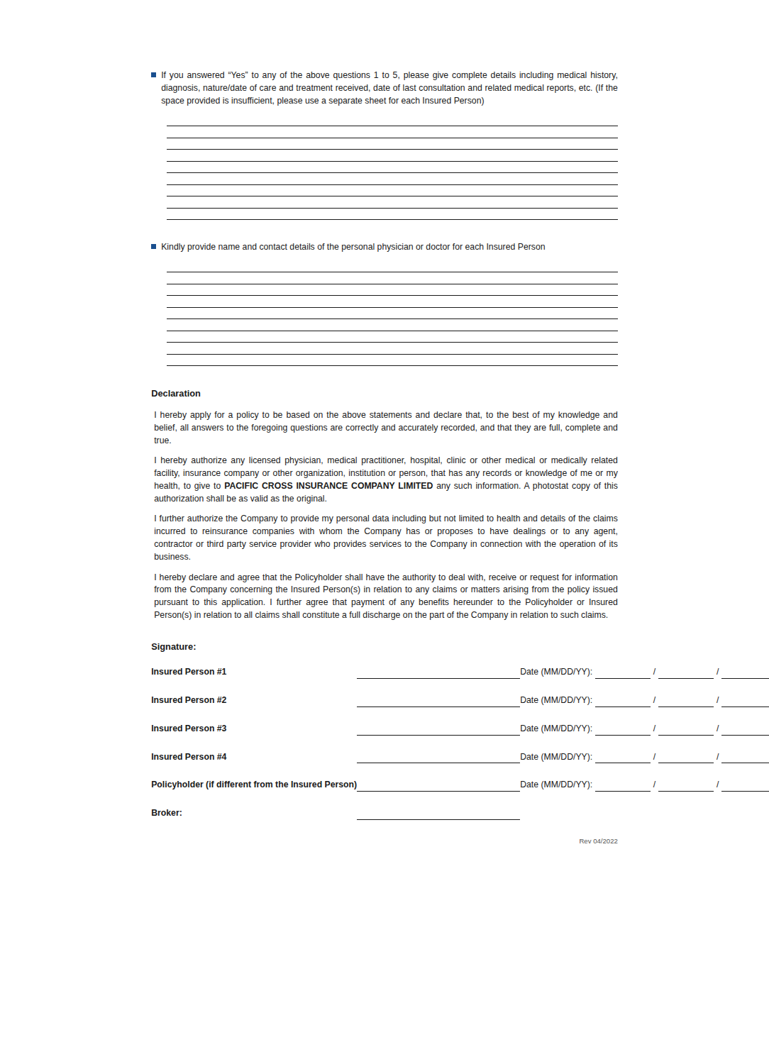If you answered “Yes” to any of the above questions 1 to 5, please give complete details including medical history, diagnosis, nature/date of care and treatment received, date of last consultation and related medical reports, etc. (If the space provided is insufficient, please use a separate sheet for each Insured Person)
Kindly provide name and contact details of the personal physician or doctor for each Insured Person
Declaration
I hereby apply for a policy to be based on the above statements and declare that, to the best of my knowledge and belief, all answers to the foregoing questions are correctly and accurately recorded, and that they are full, complete and true.
I hereby authorize any licensed physician, medical practitioner, hospital, clinic or other medical or medically related facility, insurance company or other organization, institution or person, that has any records or knowledge of me or my health, to give to PACIFIC CROSS INSURANCE COMPANY LIMITED any such information. A photostat copy of this authorization shall be as valid as the original.
I further authorize the Company to provide my personal data including but not limited to health and details of the claims incurred to reinsurance companies with whom the Company has or proposes to have dealings or to any agent, contractor or third party service provider who provides services to the Company in connection with the operation of its business.
I hereby declare and agree that the Policyholder shall have the authority to deal with, receive or request for information from the Company concerning the Insured Person(s) in relation to any claims or matters arising from the policy issued pursuant to this application. I further agree that payment of any benefits hereunder to the Policyholder or Insured Person(s) in relation to all claims shall constitute a full discharge on the part of the Company in relation to such claims.
Signature:
| Insured Person #1 | | Date (MM/DD/YY): / / |
| Insured Person #2 | | Date (MM/DD/YY): / / |
| Insured Person #3 | | Date (MM/DD/YY): / / |
| Insured Person #4 | | Date (MM/DD/YY): / / |
| Policyholder (if different from the Insured Person) | | Date (MM/DD/YY): / / |
| Broker: | | |
Rev 04/2022